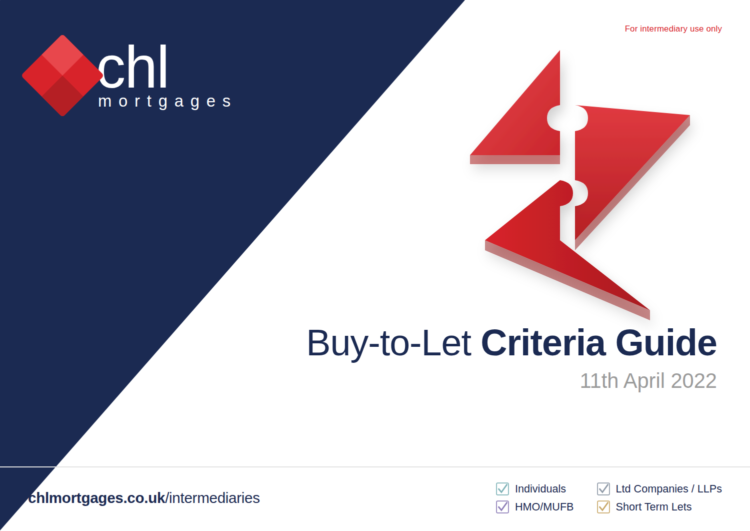For intermediary use only
chl mortgages
Buy-to-Let Criteria Guide
11th April 2022
chlmortgages.co.uk/intermediaries
Individuals
Ltd Companies / LLPs
HMO/MUFB
Short Term Lets